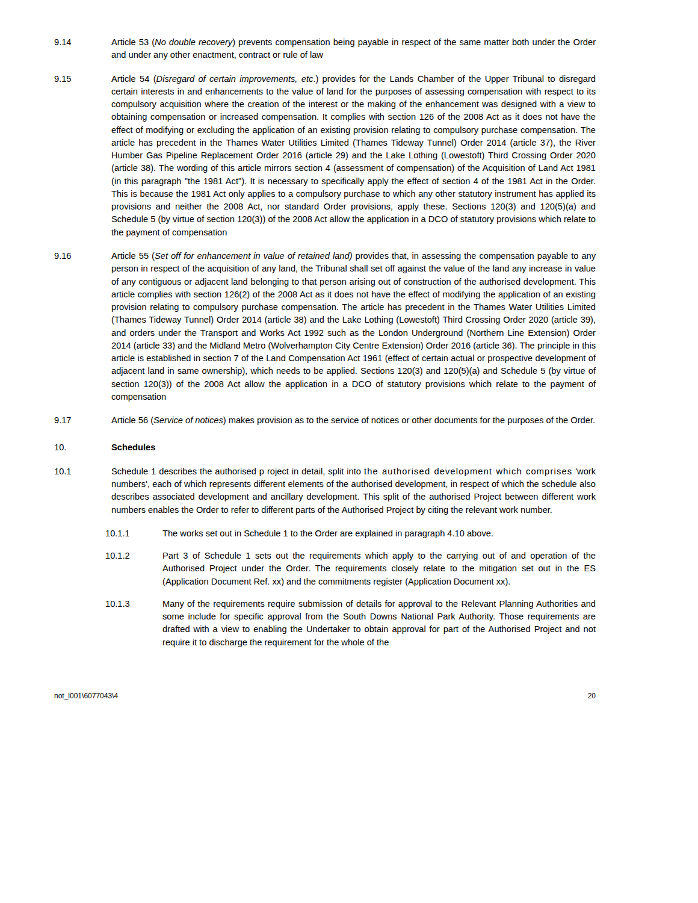9.14
Article 53 (No double recovery) prevents compensation being payable in respect of the same matter both under the Order and under any other enactment, contract or rule of law
9.15
Article 54 (Disregard of certain improvements, etc.) provides for the Lands Chamber of the Upper Tribunal to disregard certain interests in and enhancements to the value of land for the purposes of assessing compensation with respect to its compulsory acquisition where the creation of the interest or the making of the enhancement was designed with a view to obtaining compensation or increased compensation. It complies with section 126 of the 2008 Act as it does not have the effect of modifying or excluding the application of an existing provision relating to compulsory purchase compensation. The article has precedent in the Thames Water Utilities Limited (Thames Tideway Tunnel) Order 2014 (article 37), the River Humber Gas Pipeline Replacement Order 2016 (article 29) and the Lake Lothing (Lowestoft) Third Crossing Order 2020 (article 38). The wording of this article mirrors section 4 (assessment of compensation) of the Acquisition of Land Act 1981 (in this paragraph "the 1981 Act"). It is necessary to specifically apply the effect of section 4 of the 1981 Act in the Order. This is because the 1981 Act only applies to a compulsory purchase to which any other statutory instrument has applied its provisions and neither the 2008 Act, nor standard Order provisions, apply these. Sections 120(3) and 120(5)(a) and Schedule 5 (by virtue of section 120(3)) of the 2008 Act allow the application in a DCO of statutory provisions which relate to the payment of compensation
9.16
Article 55 (Set off for enhancement in value of retained land) provides that, in assessing the compensation payable to any person in respect of the acquisition of any land, the Tribunal shall set off against the value of the land any increase in value of any contiguous or adjacent land belonging to that person arising out of construction of the authorised development. This article complies with section 126(2) of the 2008 Act as it does not have the effect of modifying the application of an existing provision relating to compulsory purchase compensation. The article has precedent in the Thames Water Utilities Limited (Thames Tideway Tunnel) Order 2014 (article 38) and the Lake Lothing (Lowestoft) Third Crossing Order 2020 (article 39), and orders under the Transport and Works Act 1992 such as the London Underground (Northern Line Extension) Order 2014 (article 33) and the Midland Metro (Wolverhampton City Centre Extension) Order 2016 (article 36). The principle in this article is established in section 7 of the Land Compensation Act 1961 (effect of certain actual or prospective development of adjacent land in same ownership), which needs to be applied. Sections 120(3) and 120(5)(a) and Schedule 5 (by virtue of section 120(3)) of the 2008 Act allow the application in a DCO of statutory provisions which relate to the payment of compensation
9.17
Article 56 (Service of notices) makes provision as to the service of notices or other documents for the purposes of the Order.
10.
Schedules
10.1
Schedule 1 describes the authorised p roject in detail, split into the authorised development which comprises 'work numbers', each of which represents different elements of the authorised development, in respect of which the schedule also describes associated development and ancillary development. This split of the authorised Project between different work numbers enables the Order to refer to different parts of the Authorised Project by citing the relevant work number.
10.1.1
The works set out in Schedule 1 to the Order are explained in paragraph 4.10 above.
10.1.2
Part 3 of Schedule 1 sets out the requirements which apply to the carrying out of and operation of the Authorised Project under the Order. The requirements closely relate to the mitigation set out in the ES (Application Document Ref. xx) and the commitments register (Application Document xx).
10.1.3
Many of the requirements require submission of details for approval to the Relevant Planning Authorities and some include for specific approval from the South Downs National Park Authority. Those requirements are drafted with a view to enabling the Undertaker to obtain approval for part of the Authorised Project and not require it to discharge the requirement for the whole of the
not_l001\6077043\4
20